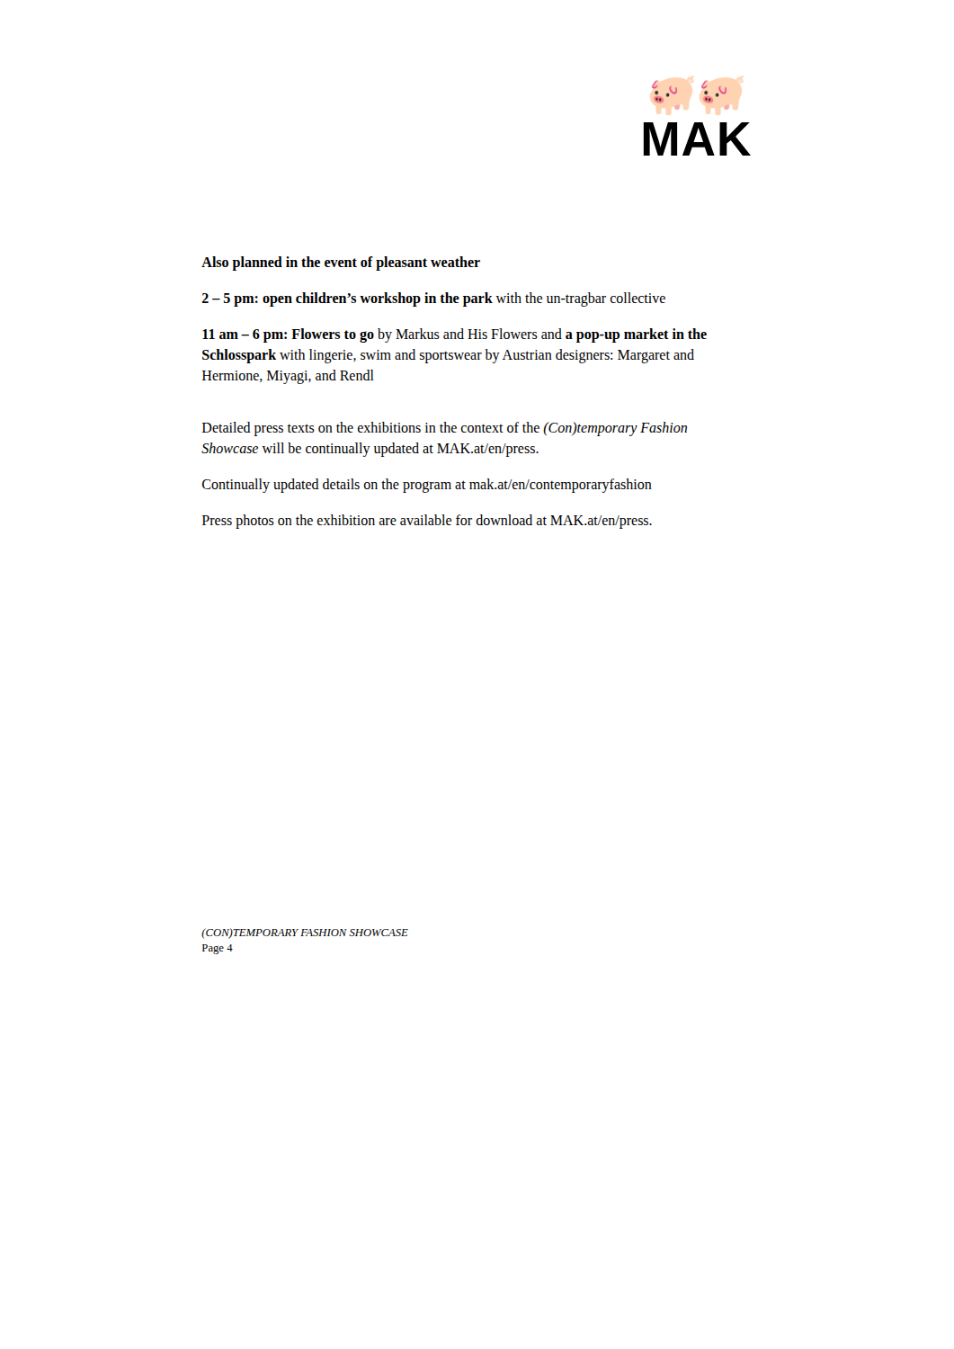🐖🐖 MAK
Also planned in the event of pleasant weather
2 – 5 pm: open children’s workshop in the park with the un-tragbar collective
11 am – 6 pm: Flowers to go by Markus and His Flowers and a pop-up market in the Schlosspark with lingerie, swim and sportswear by Austrian designers: Margaret and Hermione, Miyagi, and Rendl
Detailed press texts on the exhibitions in the context of the (Con)temporary Fashion Showcase will be continually updated at MAK.at/en/press.
Continually updated details on the program at mak.at/en/contemporaryfashion
Press photos on the exhibition are available for download at MAK.at/en/press.
(CON)TEMPORARY FASHION SHOWCASE
Page 4